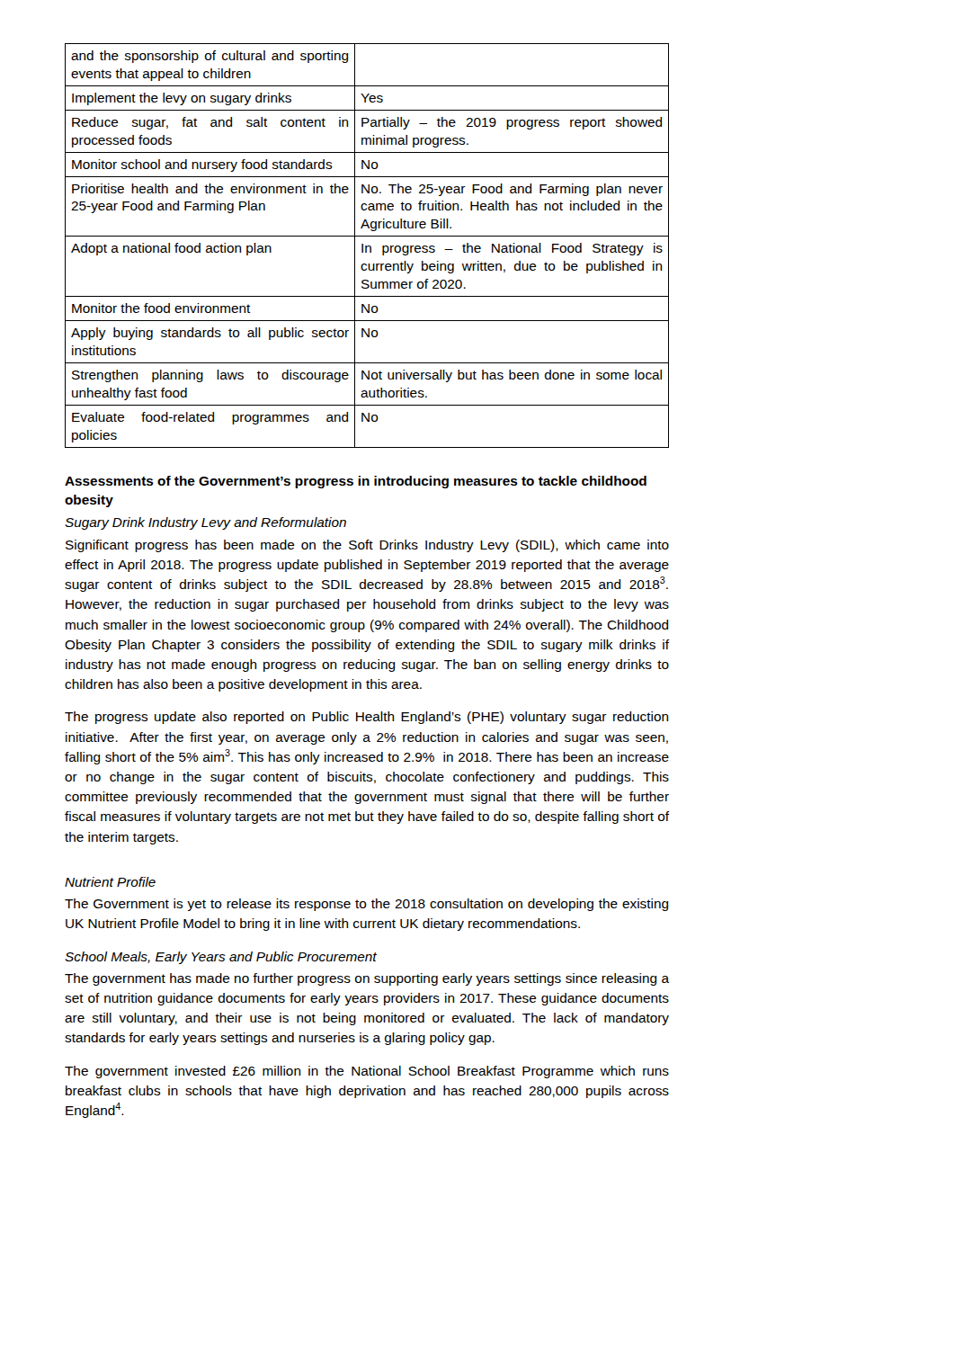| and the sponsorship of cultural and sporting events that appeal to children | |
| Implement the levy on sugary drinks | Yes |
| Reduce sugar, fat and salt content in processed foods | Partially – the 2019 progress report showed minimal progress. |
| Monitor school and nursery food standards | No |
| Prioritise health and the environment in the 25-year Food and Farming Plan | No. The 25-year Food and Farming plan never came to fruition. Health has not included in the Agriculture Bill. |
| Adopt a national food action plan | In progress – the National Food Strategy is currently being written, due to be published in Summer of 2020. |
| Monitor the food environment | No |
| Apply buying standards to all public sector institutions | No |
| Strengthen planning laws to discourage unhealthy fast food | Not universally but has been done in some local authorities. |
| Evaluate food-related programmes and policies | No |
Assessments of the Government’s progress in introducing measures to tackle childhood obesity
Sugary Drink Industry Levy and Reformulation
Significant progress has been made on the Soft Drinks Industry Levy (SDIL), which came into effect in April 2018. The progress update published in September 2019 reported that the average sugar content of drinks subject to the SDIL decreased by 28.8% between 2015 and 20183. However, the reduction in sugar purchased per household from drinks subject to the levy was much smaller in the lowest socioeconomic group (9% compared with 24% overall). The Childhood Obesity Plan Chapter 3 considers the possibility of extending the SDIL to sugary milk drinks if industry has not made enough progress on reducing sugar. The ban on selling energy drinks to children has also been a positive development in this area.
The progress update also reported on Public Health England’s (PHE) voluntary sugar reduction initiative. After the first year, on average only a 2% reduction in calories and sugar was seen, falling short of the 5% aim3. This has only increased to 2.9% in 2018. There has been an increase or no change in the sugar content of biscuits, chocolate confectionery and puddings. This committee previously recommended that the government must signal that there will be further fiscal measures if voluntary targets are not met but they have failed to do so, despite falling short of the interim targets.
Nutrient Profile
The Government is yet to release its response to the 2018 consultation on developing the existing UK Nutrient Profile Model to bring it in line with current UK dietary recommendations.
School Meals, Early Years and Public Procurement
The government has made no further progress on supporting early years settings since releasing a set of nutrition guidance documents for early years providers in 2017. These guidance documents are still voluntary, and their use is not being monitored or evaluated. The lack of mandatory standards for early years settings and nurseries is a glaring policy gap.
The government invested £26 million in the National School Breakfast Programme which runs breakfast clubs in schools that have high deprivation and has reached 280,000 pupils across England4.